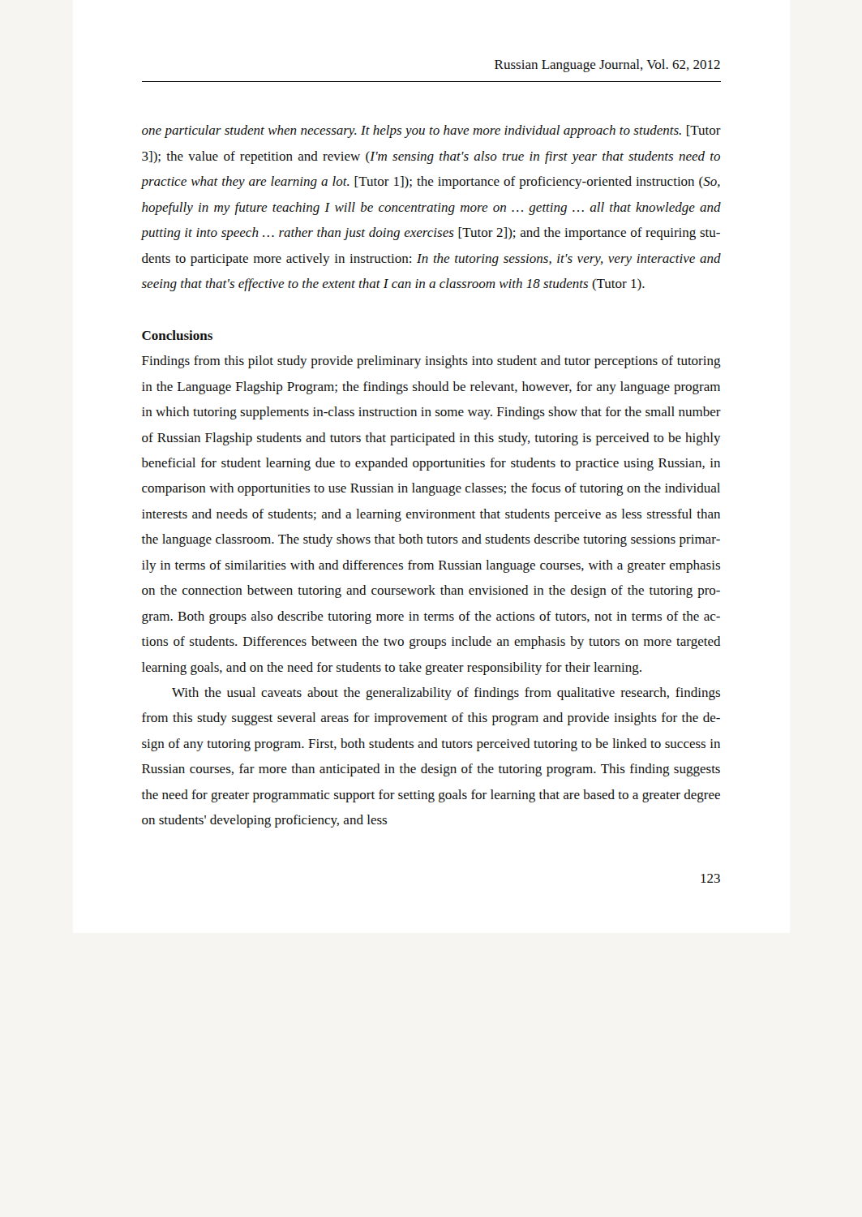Russian Language Journal, Vol. 62, 2012
one particular student when necessary. It helps you to have more individual approach to students. [Tutor 3]); the value of repetition and review (I'm sensing that's also true in first year that students need to practice what they are learning a lot. [Tutor 1]); the importance of proficiency-oriented instruction (So, hopefully in my future teaching I will be concentrating more on … getting … all that knowledge and putting it into speech … rather than just doing exercises [Tutor 2]); and the importance of requiring students to participate more actively in instruction: In the tutoring sessions, it's very, very interactive and seeing that that's effective to the extent that I can in a classroom with 18 students (Tutor 1).
Conclusions
Findings from this pilot study provide preliminary insights into student and tutor perceptions of tutoring in the Language Flagship Program; the findings should be relevant, however, for any language program in which tutoring supplements in-class instruction in some way. Findings show that for the small number of Russian Flagship students and tutors that participated in this study, tutoring is perceived to be highly beneficial for student learning due to expanded opportunities for students to practice using Russian, in comparison with opportunities to use Russian in language classes; the focus of tutoring on the individual interests and needs of students; and a learning environment that students perceive as less stressful than the language classroom. The study shows that both tutors and students describe tutoring sessions primarily in terms of similarities with and differences from Russian language courses, with a greater emphasis on the connection between tutoring and coursework than envisioned in the design of the tutoring program. Both groups also describe tutoring more in terms of the actions of tutors, not in terms of the actions of students. Differences between the two groups include an emphasis by tutors on more targeted learning goals, and on the need for students to take greater responsibility for their learning.
With the usual caveats about the generalizability of findings from qualitative research, findings from this study suggest several areas for improvement of this program and provide insights for the design of any tutoring program. First, both students and tutors perceived tutoring to be linked to success in Russian courses, far more than anticipated in the design of the tutoring program. This finding suggests the need for greater programmatic support for setting goals for learning that are based to a greater degree on students' developing proficiency, and less
123